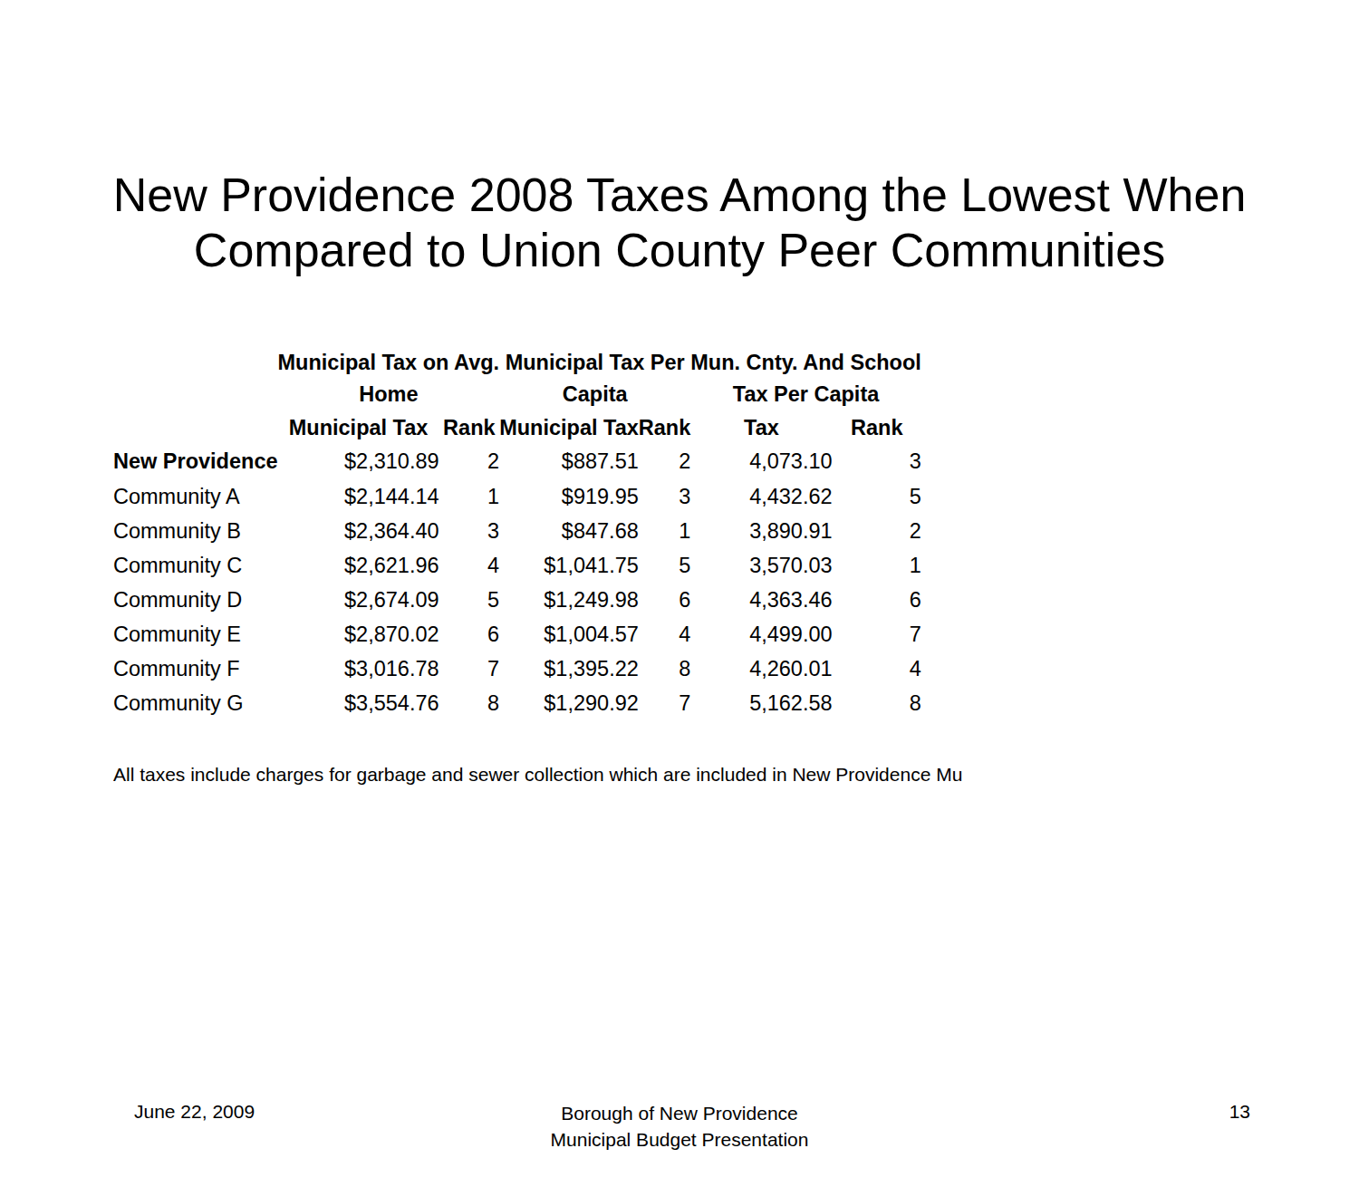New Providence 2008 Taxes Among the Lowest When Compared to Union County Peer Communities
| | Municipal Tax on Avg. Home | Municipal Tax Per Capita | Mun. Cnty. And School Tax Per Capita |
| --- | --- | --- | --- |
| | Municipal Tax | Rank | Municipal Tax | Rank | Tax | Rank |
| New Providence | $2,310.89 | 2 | $887.51 | 2 | 4,073.10 | 3 |
| Community A | $2,144.14 | 1 | $919.95 | 3 | 4,432.62 | 5 |
| Community B | $2,364.40 | 3 | $847.68 | 1 | 3,890.91 | 2 |
| Community C | $2,621.96 | 4 | $1,041.75 | 5 | 3,570.03 | 1 |
| Community D | $2,674.09 | 5 | $1,249.98 | 6 | 4,363.46 | 6 |
| Community E | $2,870.02 | 6 | $1,004.57 | 4 | 4,499.00 | 7 |
| Community F | $3,016.78 | 7 | $1,395.22 | 8 | 4,260.01 | 4 |
| Community G | $3,554.76 | 8 | $1,290.92 | 7 | 5,162.58 | 8 |
All taxes include charges for garbage and sewer collection which are included in New Providence Mu
June 22, 2009
Borough of New Providence
Municipal Budget Presentation
13